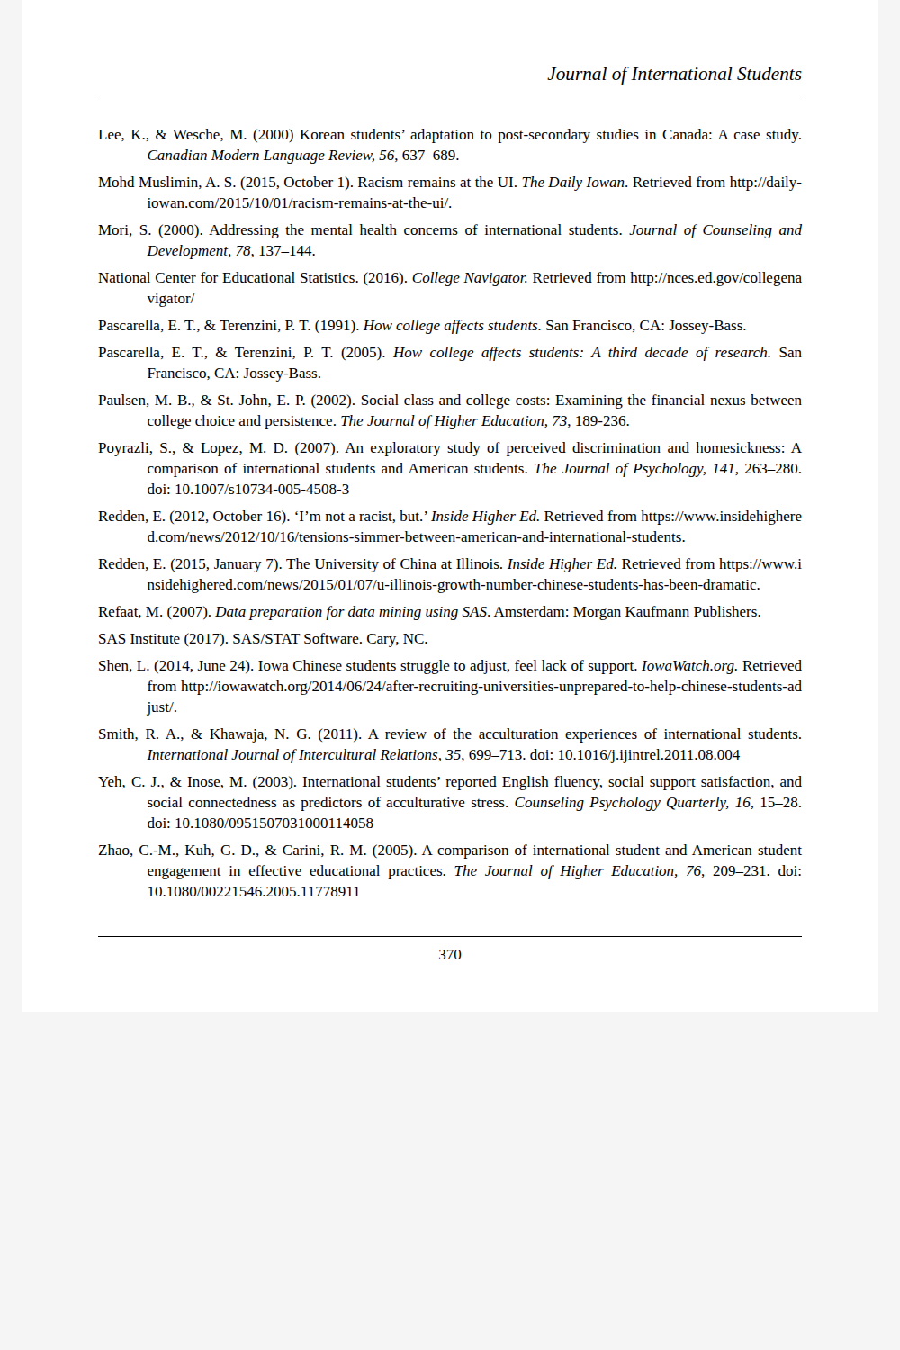Journal of International Students
Lee, K., & Wesche, M. (2000) Korean students’ adaptation to post-secondary studies in Canada: A case study. Canadian Modern Language Review, 56, 637–689.
Mohd Muslimin, A. S. (2015, October 1). Racism remains at the UI. The Daily Iowan. Retrieved from http://daily-iowan.com/2015/10/01/racism-remains-at-the-ui/.
Mori, S. (2000). Addressing the mental health concerns of international students. Journal of Counseling and Development, 78, 137–144.
National Center for Educational Statistics. (2016). College Navigator. Retrieved from http://nces.ed.gov/collegenavigator/
Pascarella, E. T., & Terenzini, P. T. (1991). How college affects students. San Francisco, CA: Jossey-Bass.
Pascarella, E. T., & Terenzini, P. T. (2005). How college affects students: A third decade of research. San Francisco, CA: Jossey-Bass.
Paulsen, M. B., & St. John, E. P. (2002). Social class and college costs: Examining the financial nexus between college choice and persistence. The Journal of Higher Education, 73, 189-236.
Poyrazli, S., & Lopez, M. D. (2007). An exploratory study of perceived discrimination and homesickness: A comparison of international students and American students. The Journal of Psychology, 141, 263–280. doi: 10.1007/s10734-005-4508-3
Redden, E. (2012, October 16). ‘I’m not a racist, but.’ Inside Higher Ed. Retrieved from https://www.insidehighered.com/news/2012/10/16/tensions-simmer-between-american-and-international-students.
Redden, E. (2015, January 7). The University of China at Illinois. Inside Higher Ed. Retrieved from https://www.insidehighered.com/news/2015/01/07/u-illinois-growth-number-chinese-students-has-been-dramatic.
Refaat, M. (2007). Data preparation for data mining using SAS. Amsterdam: Morgan Kaufmann Publishers.
SAS Institute (2017). SAS/STAT Software. Cary, NC.
Shen, L. (2014, June 24). Iowa Chinese students struggle to adjust, feel lack of support. IowaWatch.org. Retrieved from http://iowawatch.org/2014/06/24/after-recruiting-universities-unprepared-to-help-chinese-students-adjust/.
Smith, R. A., & Khawaja, N. G. (2011). A review of the acculturation experiences of international students. International Journal of Intercultural Relations, 35, 699–713. doi: 10.1016/j.ijintrel.2011.08.004
Yeh, C. J., & Inose, M. (2003). International students’ reported English fluency, social support satisfaction, and social connectedness as predictors of acculturative stress. Counseling Psychology Quarterly, 16, 15–28. doi: 10.1080/0951507031000114058
Zhao, C.-M., Kuh, G. D., & Carini, R. M. (2005). A comparison of international student and American student engagement in effective educational practices. The Journal of Higher Education, 76, 209–231. doi: 10.1080/00221546.2005.11778911
370